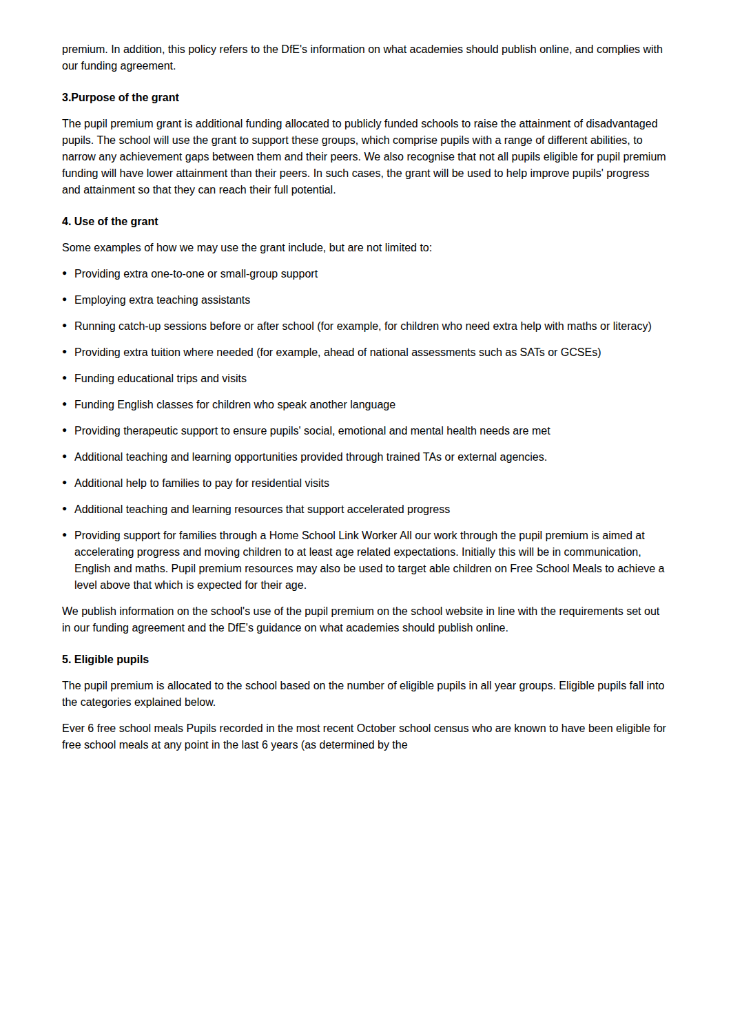premium. In addition, this policy refers to the DfE's information on what academies should publish online, and complies with our funding agreement.
3.Purpose of the grant
The pupil premium grant is additional funding allocated to publicly funded schools to raise the attainment of disadvantaged pupils. The school will use the grant to support these groups, which comprise pupils with a range of different abilities, to narrow any achievement gaps between them and their peers. We also recognise that not all pupils eligible for pupil premium funding will have lower attainment than their peers. In such cases, the grant will be used to help improve pupils' progress and attainment so that they can reach their full potential.
4. Use of the grant
Some examples of how we may use the grant include, but are not limited to:
Providing extra one-to-one or small-group support
Employing extra teaching assistants
Running catch-up sessions before or after school (for example, for children who need extra help with maths or literacy)
Providing extra tuition where needed (for example, ahead of national assessments such as SATs or GCSEs)
Funding educational trips and visits
Funding English classes for children who speak another language
Providing therapeutic support to ensure pupils' social, emotional and mental health needs are met
Additional teaching and learning opportunities provided through trained TAs or external agencies.
Additional help to families to pay for residential visits
Additional teaching and learning resources that support accelerated progress
Providing support for families through a Home School Link Worker All our work through the pupil premium is aimed at accelerating progress and moving children to at least age related expectations. Initially this will be in communication, English and maths. Pupil premium resources may also be used to target able children on Free School Meals to achieve a level above that which is expected for their age.
We publish information on the school's use of the pupil premium on the school website in line with the requirements set out in our funding agreement and the DfE's guidance on what academies should publish online.
5. Eligible pupils
The pupil premium is allocated to the school based on the number of eligible pupils in all year groups. Eligible pupils fall into the categories explained below.
Ever 6 free school meals Pupils recorded in the most recent October school census who are known to have been eligible for free school meals at any point in the last 6 years (as determined by the